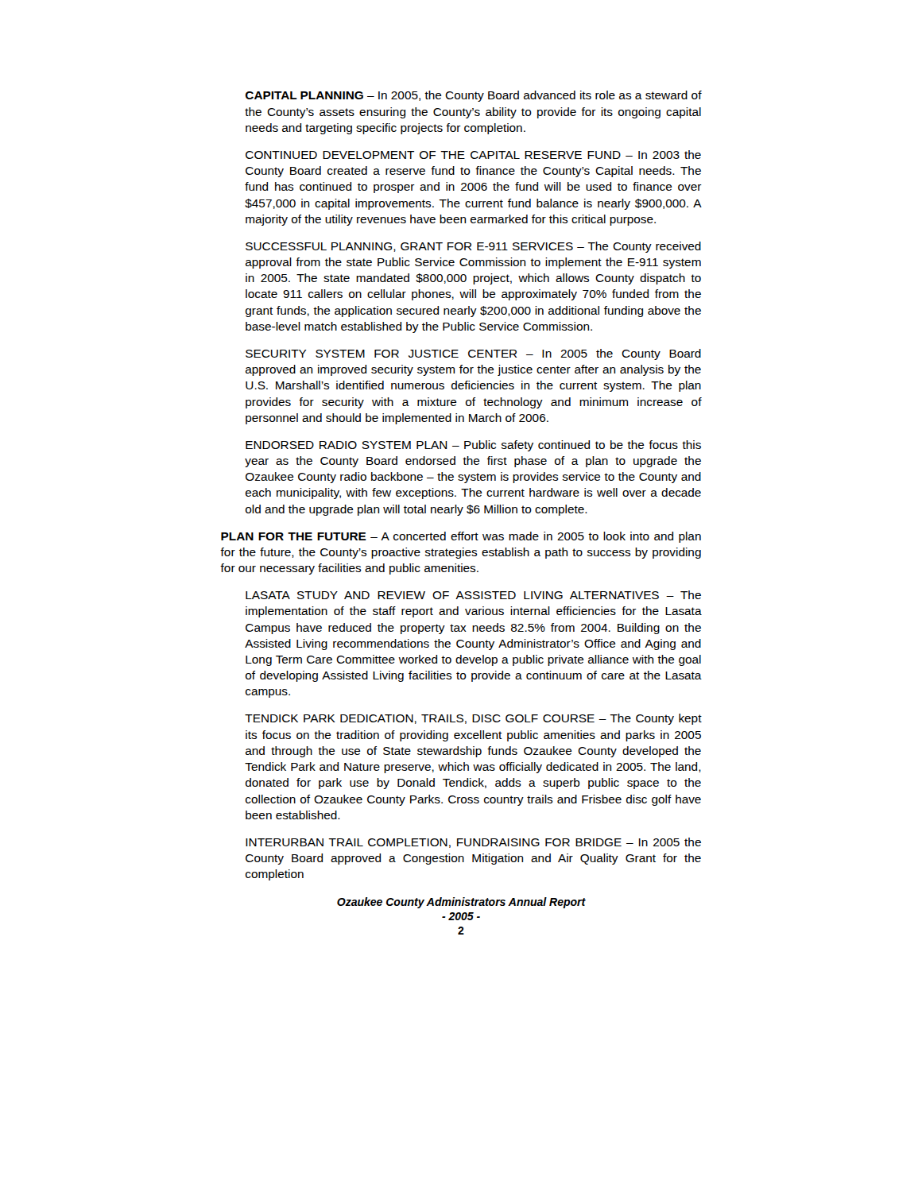CAPITAL PLANNING – In 2005, the County Board advanced its role as a steward of the County’s assets ensuring the County’s ability to provide for its ongoing capital needs and targeting specific projects for completion.
CONTINUED DEVELOPMENT OF THE CAPITAL RESERVE FUND – In 2003 the County Board created a reserve fund to finance the County’s Capital needs. The fund has continued to prosper and in 2006 the fund will be used to finance over $457,000 in capital improvements. The current fund balance is nearly $900,000. A majority of the utility revenues have been earmarked for this critical purpose.
SUCCESSFUL PLANNING, GRANT FOR E-911 SERVICES – The County received approval from the state Public Service Commission to implement the E-911 system in 2005. The state mandated $800,000 project, which allows County dispatch to locate 911 callers on cellular phones, will be approximately 70% funded from the grant funds, the application secured nearly $200,000 in additional funding above the base-level match established by the Public Service Commission.
SECURITY SYSTEM FOR JUSTICE CENTER – In 2005 the County Board approved an improved security system for the justice center after an analysis by the U.S. Marshall’s identified numerous deficiencies in the current system. The plan provides for security with a mixture of technology and minimum increase of personnel and should be implemented in March of 2006.
ENDORSED RADIO SYSTEM PLAN – Public safety continued to be the focus this year as the County Board endorsed the first phase of a plan to upgrade the Ozaukee County radio backbone – the system is provides service to the County and each municipality, with few exceptions. The current hardware is well over a decade old and the upgrade plan will total nearly $6 Million to complete.
PLAN FOR THE FUTURE – A concerted effort was made in 2005 to look into and plan for the future, the County’s proactive strategies establish a path to success by providing for our necessary facilities and public amenities.
LASATA STUDY AND REVIEW OF ASSISTED LIVING ALTERNATIVES – The implementation of the staff report and various internal efficiencies for the Lasata Campus have reduced the property tax needs 82.5% from 2004. Building on the Assisted Living recommendations the County Administrator’s Office and Aging and Long Term Care Committee worked to develop a public private alliance with the goal of developing Assisted Living facilities to provide a continuum of care at the Lasata campus.
TENDICK PARK DEDICATION, TRAILS, DISC GOLF COURSE – The County kept its focus on the tradition of providing excellent public amenities and parks in 2005 and through the use of State stewardship funds Ozaukee County developed the Tendick Park and Nature preserve, which was officially dedicated in 2005. The land, donated for park use by Donald Tendick, adds a superb public space to the collection of Ozaukee County Parks. Cross country trails and Frisbee disc golf have been established.
INTERURBAN TRAIL COMPLETION, FUNDRAISING FOR BRIDGE – In 2005 the County Board approved a Congestion Mitigation and Air Quality Grant for the completion
Ozaukee County Administrators Annual Report
- 2005 -
2